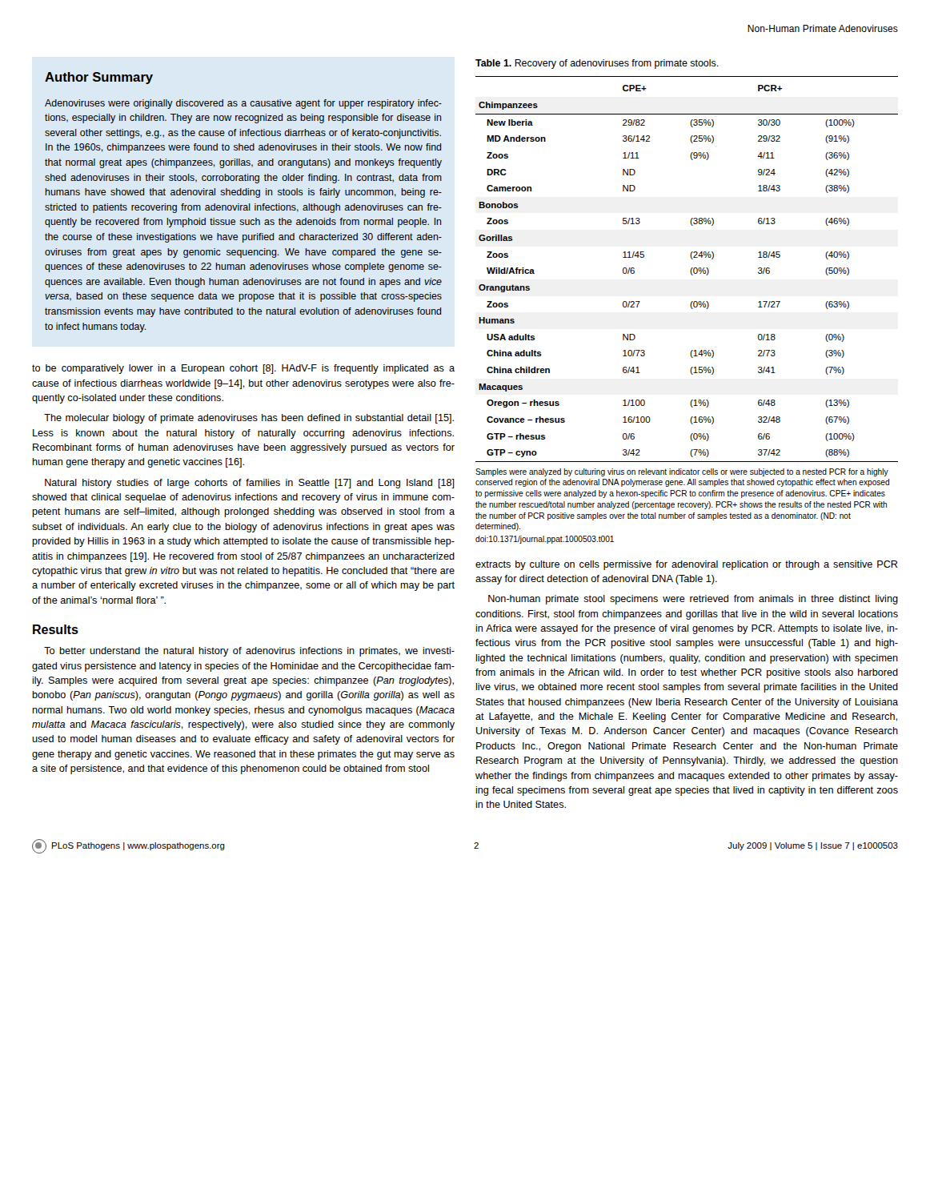Non-Human Primate Adenoviruses
Author Summary
Adenoviruses were originally discovered as a causative agent for upper respiratory infections, especially in children. They are now recognized as being responsible for disease in several other settings, e.g., as the cause of infectious diarrheas or of kerato-conjunctivitis. In the 1960s, chimpanzees were found to shed adenoviruses in their stools. We now find that normal great apes (chimpanzees, gorillas, and orangutans) and monkeys frequently shed adenoviruses in their stools, corroborating the older finding. In contrast, data from humans have showed that adenoviral shedding in stools is fairly uncommon, being restricted to patients recovering from adenoviral infections, although adenoviruses can frequently be recovered from lymphoid tissue such as the adenoids from normal people. In the course of these investigations we have purified and characterized 30 different adenoviruses from great apes by genomic sequencing. We have compared the gene sequences of these adenoviruses to 22 human adenoviruses whose complete genome sequences are available. Even though human adenoviruses are not found in apes and vice versa, based on these sequence data we propose that it is possible that cross-species transmission events may have contributed to the natural evolution of adenoviruses found to infect humans today.
to be comparatively lower in a European cohort [8]. HAdV-F is frequently implicated as a cause of infectious diarrheas worldwide [9–14], but other adenovirus serotypes were also frequently co-isolated under these conditions.
The molecular biology of primate adenoviruses has been defined in substantial detail [15]. Less is known about the natural history of naturally occurring adenovirus infections. Recombinant forms of human adenoviruses have been aggressively pursued as vectors for human gene therapy and genetic vaccines [16].
Natural history studies of large cohorts of families in Seattle [17] and Long Island [18] showed that clinical sequelae of adenovirus infections and recovery of virus in immune competent humans are self–limited, although prolonged shedding was observed in stool from a subset of individuals. An early clue to the biology of adenovirus infections in great apes was provided by Hillis in 1963 in a study which attempted to isolate the cause of transmissible hepatitis in chimpanzees [19]. He recovered from stool of 25/87 chimpanzees an uncharacterized cytopathic virus that grew in vitro but was not related to hepatitis. He concluded that “there are a number of enterically excreted viruses in the chimpanzee, some or all of which may be part of the animal’s ‘normal flora’ ”.
Results
To better understand the natural history of adenovirus infections in primates, we investigated virus persistence and latency in species of the Hominidae and the Cercopithecidae family. Samples were acquired from several great ape species: chimpanzee (Pan troglodytes), bonobo (Pan paniscus), orangutan (Pongo pygmaeus) and gorilla (Gorilla gorilla) as well as normal humans. Two old world monkey species, rhesus and cynomolgus macaques (Macaca mulatta and Macaca fascicularis, respectively), were also studied since they are commonly used to model human diseases and to evaluate efficacy and safety of adenoviral vectors for gene therapy and genetic vaccines. We reasoned that in these primates the gut may serve as a site of persistence, and that evidence of this phenomenon could be obtained from stool
Table 1. Recovery of adenoviruses from primate stools.
| | CPE+ | | PCR+ | |
| --- | --- | --- | --- | --- |
| Chimpanzees |
| New Iberia | 29/82 | (35%) | 30/30 | (100%) |
| MD Anderson | 36/142 | (25%) | 29/32 | (91%) |
| Zoos | 1/11 | (9%) | 4/11 | (36%) |
| DRC | ND | | 9/24 | (42%) |
| Cameroon | ND | | 18/43 | (38%) |
| Bonobos |
| Zoos | 5/13 | (38%) | 6/13 | (46%) |
| Gorillas |
| Zoos | 11/45 | (24%) | 18/45 | (40%) |
| Wild/Africa | 0/6 | (0%) | 3/6 | (50%) |
| Orangutans |
| Zoos | 0/27 | (0%) | 17/27 | (63%) |
| Humans |
| USA adults | ND | | 0/18 | (0%) |
| China adults | 10/73 | (14%) | 2/73 | (3%) |
| China children | 6/41 | (15%) | 3/41 | (7%) |
| Macaques |
| Oregon – rhesus | 1/100 | (1%) | 6/48 | (13%) |
| Covance – rhesus | 16/100 | (16%) | 32/48 | (67%) |
| GTP – rhesus | 0/6 | (0%) | 6/6 | (100%) |
| GTP – cyno | 3/42 | (7%) | 37/42 | (88%) |
Samples were analyzed by culturing virus on relevant indicator cells or were subjected to a nested PCR for a highly conserved region of the adenoviral DNA polymerase gene. All samples that showed cytopathic effect when exposed to permissive cells were analyzed by a hexon-specific PCR to confirm the presence of adenovirus. CPE+ indicates the number rescued/total number analyzed (percentage recovery). PCR+ shows the results of the nested PCR with the number of PCR positive samples over the total number of samples tested as a denominator. (ND: not determined).
doi:10.1371/journal.ppat.1000503.t001
extracts by culture on cells permissive for adenoviral replication or through a sensitive PCR assay for direct detection of adenoviral DNA (Table 1).
Non-human primate stool specimens were retrieved from animals in three distinct living conditions. First, stool from chimpanzees and gorillas that live in the wild in several locations in Africa were assayed for the presence of viral genomes by PCR. Attempts to isolate live, infectious virus from the PCR positive stool samples were unsuccessful (Table 1) and highlighted the technical limitations (numbers, quality, condition and preservation) with specimen from animals in the African wild. In order to test whether PCR positive stools also harbored live virus, we obtained more recent stool samples from several primate facilities in the United States that housed chimpanzees (New Iberia Research Center of the University of Louisiana at Lafayette, and the Michale E. Keeling Center for Comparative Medicine and Research, University of Texas M. D. Anderson Cancer Center) and macaques (Covance Research Products Inc., Oregon National Primate Research Center and the Non-human Primate Research Program at the University of Pennsylvania). Thirdly, we addressed the question whether the findings from chimpanzees and macaques extended to other primates by assaying fecal specimens from several great ape species that lived in captivity in ten different zoos in the United States.
PLoS Pathogens | www.plospathogens.org
2
July 2009 | Volume 5 | Issue 7 | e1000503